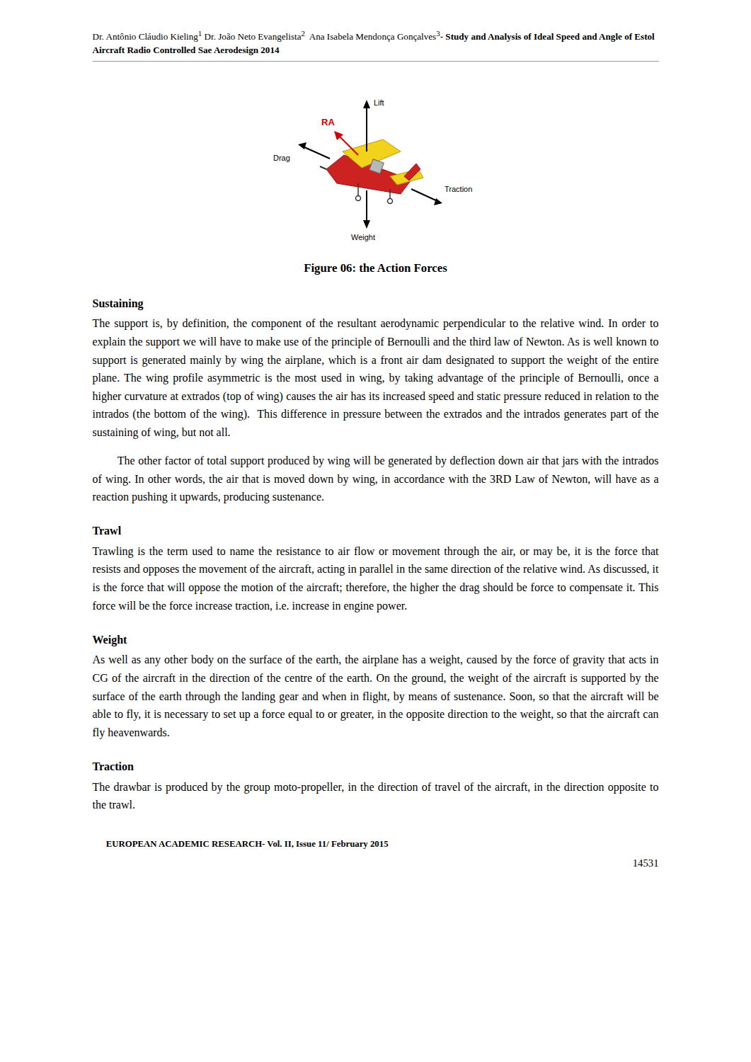Dr. Antônio Cláudio Kieling1 Dr. João Neto Evangelista2 Ana Isabela Mendonça Gonçalves3- Study and Analysis of Ideal Speed and Angle of Estol Aircraft Radio Controlled Sae Aerodesign 2014
Lift Weight Drag Traction RA
Figure 06: the Action Forces
Sustaining
The support is, by definition, the component of the resultant aerodynamic perpendicular to the relative wind. In order to explain the support we will have to make use of the principle of Bernoulli and the third law of Newton. As is well known to support is generated mainly by wing the airplane, which is a front air dam designated to support the weight of the entire plane. The wing profile asymmetric is the most used in wing, by taking advantage of the principle of Bernoulli, once a higher curvature at extrados (top of wing) causes the air has its increased speed and static pressure reduced in relation to the intrados (the bottom of the wing). This difference in pressure between the extrados and the intrados generates part of the sustaining of wing, but not all.
The other factor of total support produced by wing will be generated by deflection down air that jars with the intrados of wing. In other words, the air that is moved down by wing, in accordance with the 3RD Law of Newton, will have as a reaction pushing it upwards, producing sustenance.
Trawl
Trawling is the term used to name the resistance to air flow or movement through the air, or may be, it is the force that resists and opposes the movement of the aircraft, acting in parallel in the same direction of the relative wind. As discussed, it is the force that will oppose the motion of the aircraft; therefore, the higher the drag should be force to compensate it. This force will be the force increase traction, i.e. increase in engine power.
Weight
As well as any other body on the surface of the earth, the airplane has a weight, caused by the force of gravity that acts in CG of the aircraft in the direction of the centre of the earth. On the ground, the weight of the aircraft is supported by the surface of the earth through the landing gear and when in flight, by means of sustenance. Soon, so that the aircraft will be able to fly, it is necessary to set up a force equal to or greater, in the opposite direction to the weight, so that the aircraft can fly heavenwards.
Traction
The drawbar is produced by the group moto-propeller, in the direction of travel of the aircraft, in the direction opposite to the trawl.
EUROPEAN ACADEMIC RESEARCH- Vol. II, Issue 11/ February 2015
14531